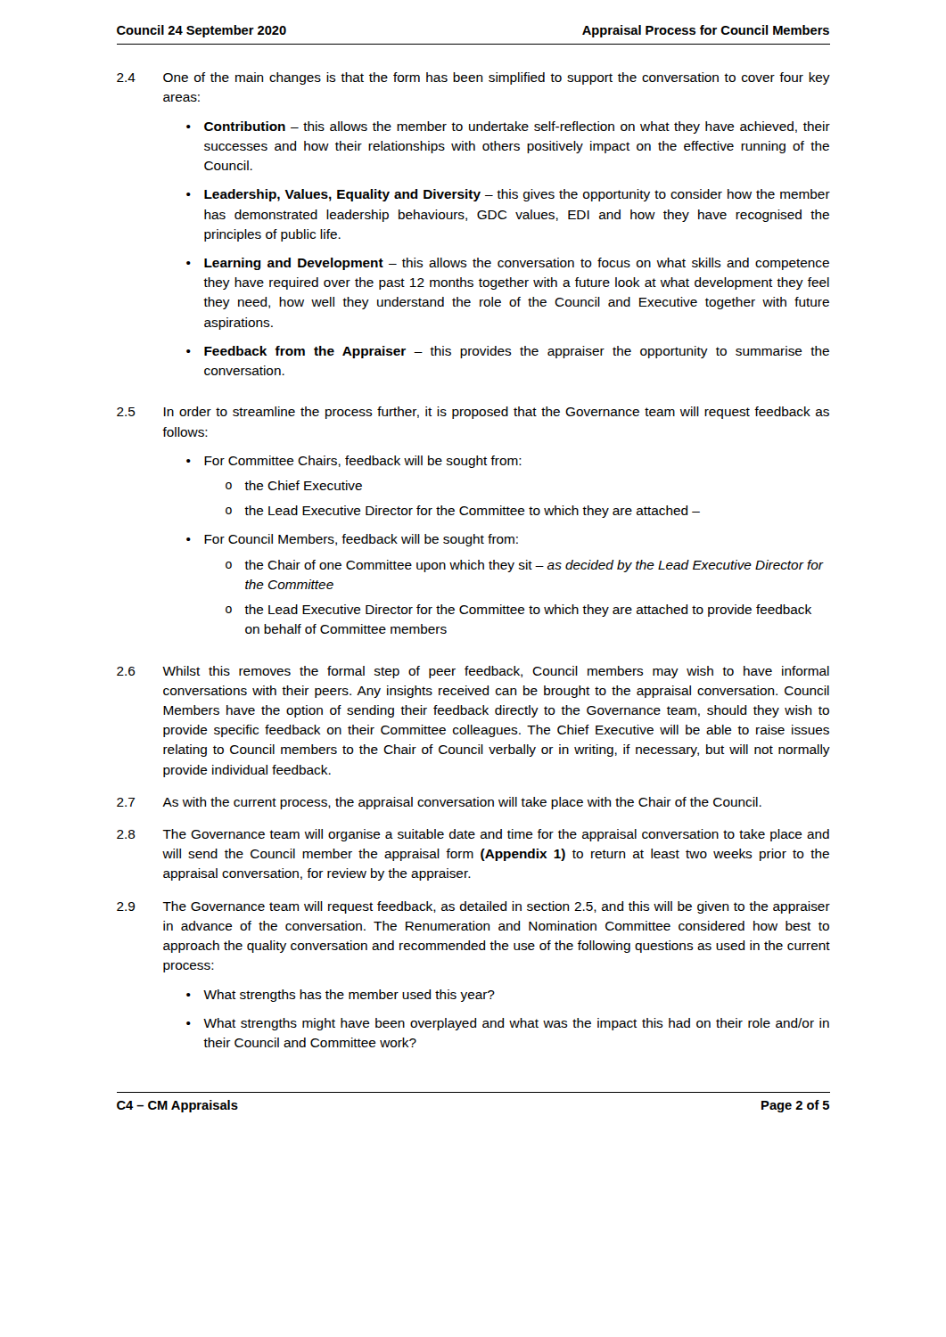Council 24 September 2020 Appraisal Process for Council Members
2.4
One of the main changes is that the form has been simplified to support the conversation to cover four key areas:
Contribution – this allows the member to undertake self-reflection on what they have achieved, their successes and how their relationships with others positively impact on the effective running of the Council.
Leadership, Values, Equality and Diversity – this gives the opportunity to consider how the member has demonstrated leadership behaviours, GDC values, EDI and how they have recognised the principles of public life.
Learning and Development – this allows the conversation to focus on what skills and competence they have required over the past 12 months together with a future look at what development they feel they need, how well they understand the role of the Council and Executive together with future aspirations.
Feedback from the Appraiser – this provides the appraiser the opportunity to summarise the conversation.
2.5
In order to streamline the process further, it is proposed that the Governance team will request feedback as follows:
For Committee Chairs, feedback will be sought from:
the Chief Executive
the Lead Executive Director for the Committee to which they are attached –
For Council Members, feedback will be sought from:
the Chair of one Committee upon which they sit – as decided by the Lead Executive Director for the Committee
the Lead Executive Director for the Committee to which they are attached to provide feedback on behalf of Committee members
2.6
Whilst this removes the formal step of peer feedback, Council members may wish to have informal conversations with their peers. Any insights received can be brought to the appraisal conversation. Council Members have the option of sending their feedback directly to the Governance team, should they wish to provide specific feedback on their Committee colleagues. The Chief Executive will be able to raise issues relating to Council members to the Chair of Council verbally or in writing, if necessary, but will not normally provide individual feedback.
2.7
As with the current process, the appraisal conversation will take place with the Chair of the Council.
2.8
The Governance team will organise a suitable date and time for the appraisal conversation to take place and will send the Council member the appraisal form (Appendix 1) to return at least two weeks prior to the appraisal conversation, for review by the appraiser.
2.9
The Governance team will request feedback, as detailed in section 2.5, and this will be given to the appraiser in advance of the conversation. The Renumeration and Nomination Committee considered how best to approach the quality conversation and recommended the use of the following questions as used in the current process:
What strengths has the member used this year?
What strengths might have been overplayed and what was the impact this had on their role and/or in their Council and Committee work?
C4 – CM Appraisals Page 2 of 5